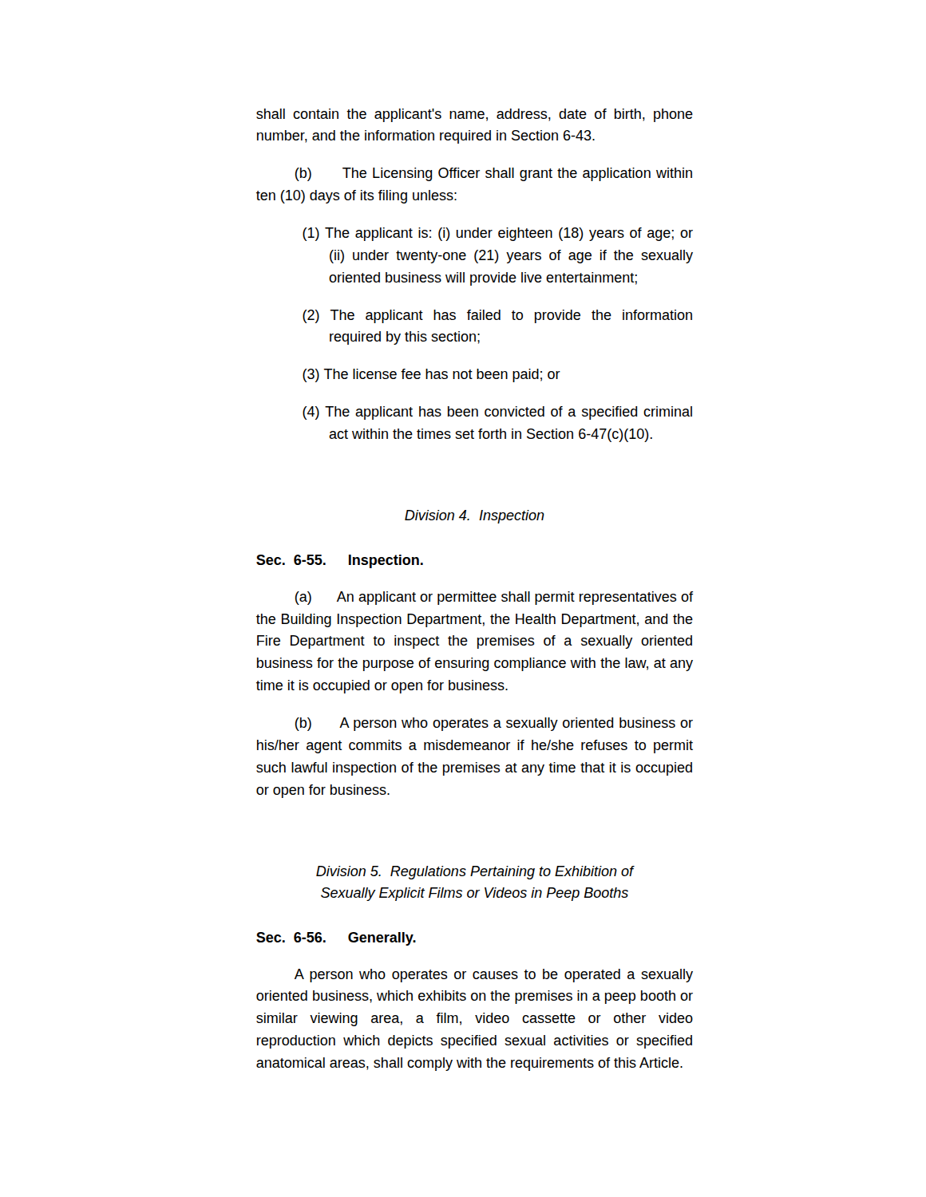shall contain the applicant's name, address, date of birth, phone number, and the information required in Section 6-43.
(b) The Licensing Officer shall grant the application within ten (10) days of its filing unless:
(1) The applicant is: (i) under eighteen (18) years of age; or (ii) under twenty-one (21) years of age if the sexually oriented business will provide live entertainment;
(2) The applicant has failed to provide the information required by this section;
(3) The license fee has not been paid; or
(4) The applicant has been convicted of a specified criminal act within the times set forth in Section 6-47(c)(10).
Division 4. Inspection
Sec. 6-55. Inspection.
(a) An applicant or permittee shall permit representatives of the Building Inspection Department, the Health Department, and the Fire Department to inspect the premises of a sexually oriented business for the purpose of ensuring compliance with the law, at any time it is occupied or open for business.
(b) A person who operates a sexually oriented business or his/her agent commits a misdemeanor if he/she refuses to permit such lawful inspection of the premises at any time that it is occupied or open for business.
Division 5. Regulations Pertaining to Exhibition of
Sexually Explicit Films or Videos in Peep Booths
Sec. 6-56. Generally.
A person who operates or causes to be operated a sexually oriented business, which exhibits on the premises in a peep booth or similar viewing area, a film, video cassette or other video reproduction which depicts specified sexual activities or specified anatomical areas, shall comply with the requirements of this Article.